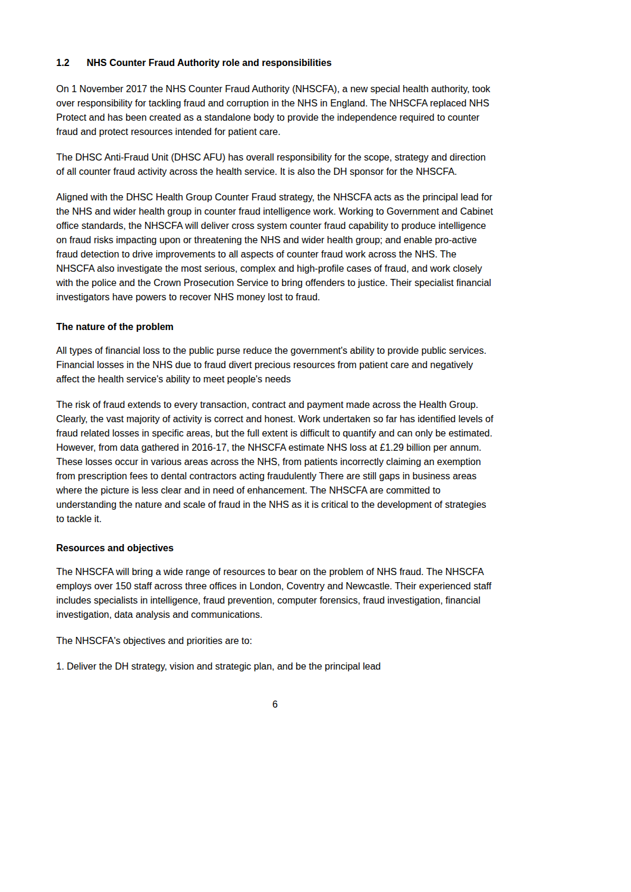1.2 NHS Counter Fraud Authority role and responsibilities
On 1 November 2017 the NHS Counter Fraud Authority (NHSCFA), a new special health authority, took over responsibility for tackling fraud and corruption in the NHS in England. The NHSCFA replaced NHS Protect and has been created as a standalone body to provide the independence required to counter fraud and protect resources intended for patient care.
The DHSC Anti-Fraud Unit (DHSC AFU) has overall responsibility for the scope, strategy and direction of all counter fraud activity across the health service. It is also the DH sponsor for the NHSCFA.
Aligned with the DHSC Health Group Counter Fraud strategy, the NHSCFA acts as the principal lead for the NHS and wider health group in counter fraud intelligence work. Working to Government and Cabinet office standards, the NHSCFA will deliver cross system counter fraud capability to produce intelligence on fraud risks impacting upon or threatening the NHS and wider health group; and enable pro-active fraud detection to drive improvements to all aspects of counter fraud work across the NHS. The NHSCFA also investigate the most serious, complex and high-profile cases of fraud, and work closely with the police and the Crown Prosecution Service to bring offenders to justice. Their specialist financial investigators have powers to recover NHS money lost to fraud.
The nature of the problem
All types of financial loss to the public purse reduce the government's ability to provide public services. Financial losses in the NHS due to fraud divert precious resources from patient care and negatively affect the health service's ability to meet people's needs
The risk of fraud extends to every transaction, contract and payment made across the Health Group. Clearly, the vast majority of activity is correct and honest. Work undertaken so far has identified levels of fraud related losses in specific areas, but the full extent is difficult to quantify and can only be estimated. However, from data gathered in 2016-17, the NHSCFA estimate NHS loss at £1.29 billion per annum. These losses occur in various areas across the NHS, from patients incorrectly claiming an exemption from prescription fees to dental contractors acting fraudulently There are still gaps in business areas where the picture is less clear and in need of enhancement. The NHSCFA are committed to understanding the nature and scale of fraud in the NHS as it is critical to the development of strategies to tackle it.
Resources and objectives
The NHSCFA will bring a wide range of resources to bear on the problem of NHS fraud. The NHSCFA employs over 150 staff across three offices in London, Coventry and Newcastle. Their experienced staff includes specialists in intelligence, fraud prevention, computer forensics, fraud investigation, financial investigation, data analysis and communications.
The NHSCFA's objectives and priorities are to:
1. Deliver the DH strategy, vision and strategic plan, and be the principal lead
6